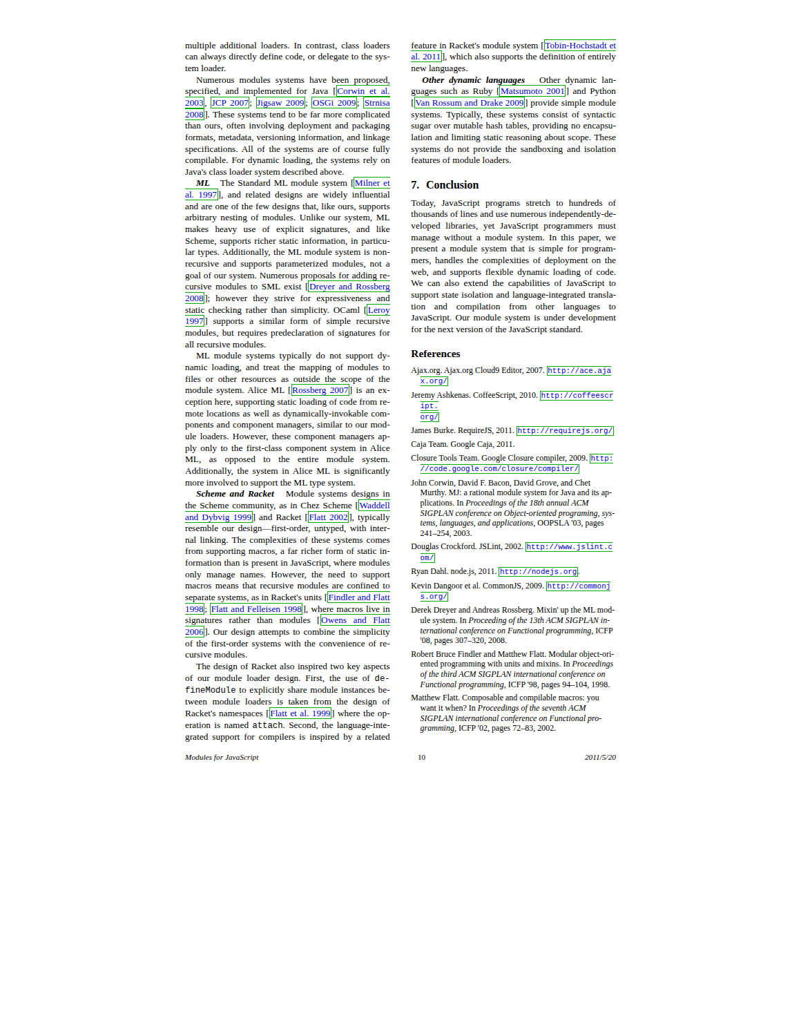multiple additional loaders. In contrast, class loaders can always directly define code, or delegate to the system loader.
Numerous modules systems have been proposed, specified, and implemented for Java [Corwin et al. 2003, JCP 2007; Jigsaw 2009; OSGi 2009; Strnisa 2008]. These systems tend to be far more complicated than ours, often involving deployment and packaging formats, metadata, versioning information, and linkage specifications. All of the systems are of course fully compilable. For dynamic loading, the systems rely on Java's class loader system described above.
ML The Standard ML module system [Milner et al. 1997], and related designs are widely influential and are one of the few designs that, like ours, supports arbitrary nesting of modules. Unlike our system, ML makes heavy use of explicit signatures, and like Scheme, supports richer static information, in particular types. Additionally, the ML module system is non-recursive and supports parameterized modules, not a goal of our system. Numerous proposals for adding recursive modules to SML exist [Dreyer and Rossberg 2008]; however they strive for expressiveness and static checking rather than simplicity. OCaml [Leroy 1997] supports a similar form of simple recursive modules, but requires predeclaration of signatures for all recursive modules.
ML module systems typically do not support dynamic loading, and treat the mapping of modules to files or other resources as outside the scope of the module system. Alice ML [Rossberg 2007] is an exception here, supporting static loading of code from remote locations as well as dynamically-invokable components and component managers, similar to our module loaders. However, these component managers apply only to the first-class component system in Alice ML, as opposed to the entire module system. Additionally, the system in Alice ML is significantly more involved to support the ML type system.
Scheme and Racket Module systems designs in the Scheme community, as in Chez Scheme [Waddell and Dybvig 1999] and Racket [Flatt 2002], typically resemble our design—first-order, untyped, with internal linking. The complexities of these systems comes from supporting macros, a far richer form of static information than is present in JavaScript, where modules only manage names. However, the need to support macros means that recursive modules are confined to separate systems, as in Racket's units [Findler and Flatt 1998; Flatt and Felleisen 1998], where macros live in signatures rather than modules [Owens and Flatt 2006]. Our design attempts to combine the simplicity of the first-order systems with the convenience of recursive modules.
The design of Racket also inspired two key aspects of our module loader design. First, the use of defineModule to explicitly share module instances between module loaders is taken from the design of Racket's namespaces [Flatt et al. 1999] where the operation is named attach. Second, the language-integrated support for compilers is inspired by a related feature in Racket's module system [Tobin-Hochstadt et al. 2011], which also supports the definition of entirely new languages.
Other dynamic languages Other dynamic languages such as Ruby [Matsumoto 2001] and Python [Van Rossum and Drake 2009] provide simple module systems. Typically, these systems consist of syntactic sugar over mutable hash tables, providing no encapsulation and limiting static reasoning about scope. These systems do not provide the sandboxing and isolation features of module loaders.
7. Conclusion
Today, JavaScript programs stretch to hundreds of thousands of lines and use numerous independently-developed libraries, yet JavaScript programmers must manage without a module system. In this paper, we present a module system that is simple for programmers, handles the complexities of deployment on the web, and supports flexible dynamic loading of code. We can also extend the capabilities of JavaScript to support state isolation and language-integrated translation and compilation from other languages to JavaScript. Our module system is under development for the next version of the JavaScript standard.
References
Ajax.org. Ajax.org Cloud9 Editor, 2007. http://ace.ajax.org/
Jeremy Ashkenas. CoffeeScript, 2010. http://coffeescript.
org/
James Burke. RequireJS, 2011. http://requirejs.org/
Caja Team. Google Caja, 2011.
Closure Tools Team. Google Closure compiler, 2009. http:
//code.google.com/closure/compiler/
John Corwin, David F. Bacon, David Grove, and Chet Murthy. MJ: a rational module system for Java and its applications. In Proceedings of the 18th annual ACM SIGPLAN conference on Object-oriented programing, systems, languages, and applications, OOPSLA '03, pages 241–254, 2003.
Douglas Crockford. JSLint, 2002. http://www.jslint.com/
Ryan Dahl. node.js, 2011. http://nodejs.org.
Kevin Dangoor et al. CommonJS, 2009. http://commonjs.org/
Derek Dreyer and Andreas Rossberg. Mixin' up the ML module system. In Proceeding of the 13th ACM SIGPLAN international conference on Functional programming, ICFP '08, pages 307–320, 2008.
Robert Bruce Findler and Matthew Flatt. Modular object-oriented programming with units and mixins. In Proceedings of the third ACM SIGPLAN international conference on Functional programming, ICFP '98, pages 94–104, 1998.
Matthew Flatt. Composable and compilable macros: you want it when? In Proceedings of the seventh ACM SIGPLAN international conference on Functional programming, ICFP '02, pages 72–83, 2002.
Modules for JavaScript 10 2011/5/20